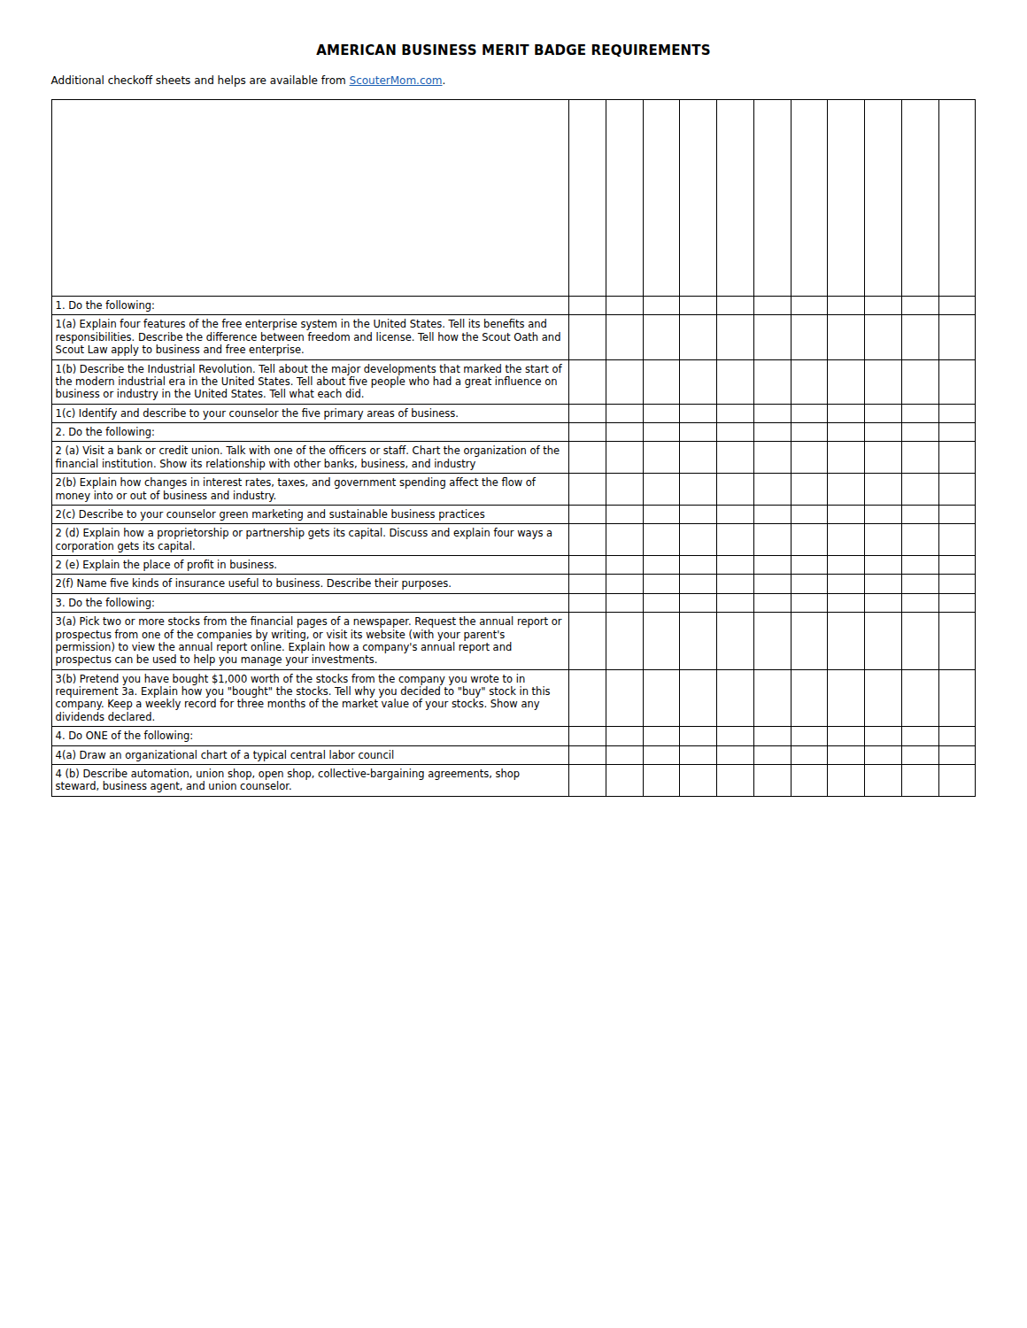AMERICAN BUSINESS MERIT BADGE REQUIREMENTS
Additional checkoff sheets and helps are available from ScouterMom.com.
| 1. Do the following: | | | | | | | | | | | |
| 1(a) Explain four features of the free enterprise system in the United States. Tell its benefits and responsibilities. Describe the difference between freedom and license. Tell how the Scout Oath and Scout Law apply to business and free enterprise. | | | | | | | | | | | |
| 1(b) Describe the Industrial Revolution. Tell about the major developments that marked the start of the modern industrial era in the United States. Tell about five people who had a great influence on business or industry in the United States. Tell what each did. | | | | | | | | | | | |
| 1(c) Identify and describe to your counselor the five primary areas of business. | | | | | | | | | | | |
| 2. Do the following: | | | | | | | | | | | |
| 2 (a) Visit a bank or credit union. Talk with one of the officers or staff. Chart the organization of the financial institution. Show its relationship with other banks, business, and industry | | | | | | | | | | | |
| 2(b) Explain how changes in interest rates, taxes, and government spending affect the flow of money into or out of business and industry. | | | | | | | | | | | |
| 2(c) Describe to your counselor green marketing and sustainable business practices | | | | | | | | | | | |
| 2 (d) Explain how a proprietorship or partnership gets its capital. Discuss and explain four ways a corporation gets its capital. | | | | | | | | | | | |
| 2 (e) Explain the place of profit in business. | | | | | | | | | | | |
| 2(f) Name five kinds of insurance useful to business. Describe their purposes. | | | | | | | | | | | |
| 3. Do the following: | | | | | | | | | | | |
| 3(a) Pick two or more stocks from the financial pages of a newspaper. Request the annual report or prospectus from one of the companies by writing, or visit its website (with your parent's permission) to view the annual report online. Explain how a company's annual report and prospectus can be used to help you manage your investments. | | | | | | | | | | | |
| 3(b) Pretend you have bought $1,000 worth of the stocks from the company you wrote to in requirement 3a. Explain how you "bought" the stocks. Tell why you decided to "buy" stock in this company. Keep a weekly record for three months of the market value of your stocks. Show any dividends declared. | | | | | | | | | | | |
| 4. Do ONE of the following: | | | | | | | | | | | |
| 4(a) Draw an organizational chart of a typical central labor council | | | | | | | | | | | |
| 4 (b) Describe automation, union shop, open shop, collective-bargaining agreements, shop steward, business agent, and union counselor. | | | | | | | | | | | |